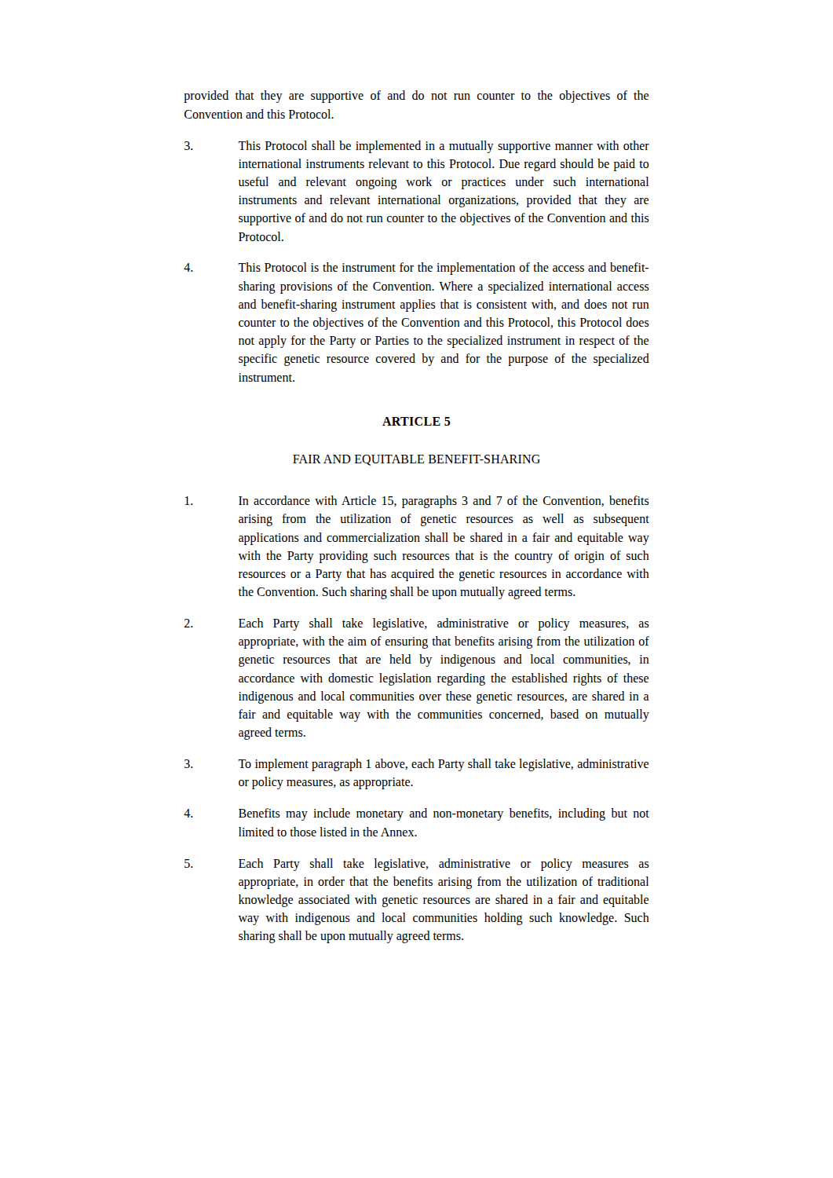provided that they are supportive of and do not run counter to the objectives of the Convention and this Protocol.
3. This Protocol shall be implemented in a mutually supportive manner with other international instruments relevant to this Protocol. Due regard should be paid to useful and relevant ongoing work or practices under such international instruments and relevant international organizations, provided that they are supportive of and do not run counter to the objectives of the Convention and this Protocol.
4. This Protocol is the instrument for the implementation of the access and benefit-sharing provisions of the Convention. Where a specialized international access and benefit-sharing instrument applies that is consistent with, and does not run counter to the objectives of the Convention and this Protocol, this Protocol does not apply for the Party or Parties to the specialized instrument in respect of the specific genetic resource covered by and for the purpose of the specialized instrument.
ARTICLE 5
FAIR AND EQUITABLE BENEFIT-SHARING
1. In accordance with Article 15, paragraphs 3 and 7 of the Convention, benefits arising from the utilization of genetic resources as well as subsequent applications and commercialization shall be shared in a fair and equitable way with the Party providing such resources that is the country of origin of such resources or a Party that has acquired the genetic resources in accordance with the Convention. Such sharing shall be upon mutually agreed terms.
2. Each Party shall take legislative, administrative or policy measures, as appropriate, with the aim of ensuring that benefits arising from the utilization of genetic resources that are held by indigenous and local communities, in accordance with domestic legislation regarding the established rights of these indigenous and local communities over these genetic resources, are shared in a fair and equitable way with the communities concerned, based on mutually agreed terms.
3. To implement paragraph 1 above, each Party shall take legislative, administrative or policy measures, as appropriate.
4. Benefits may include monetary and non-monetary benefits, including but not limited to those listed in the Annex.
5. Each Party shall take legislative, administrative or policy measures as appropriate, in order that the benefits arising from the utilization of traditional knowledge associated with genetic resources are shared in a fair and equitable way with indigenous and local communities holding such knowledge. Such sharing shall be upon mutually agreed terms.